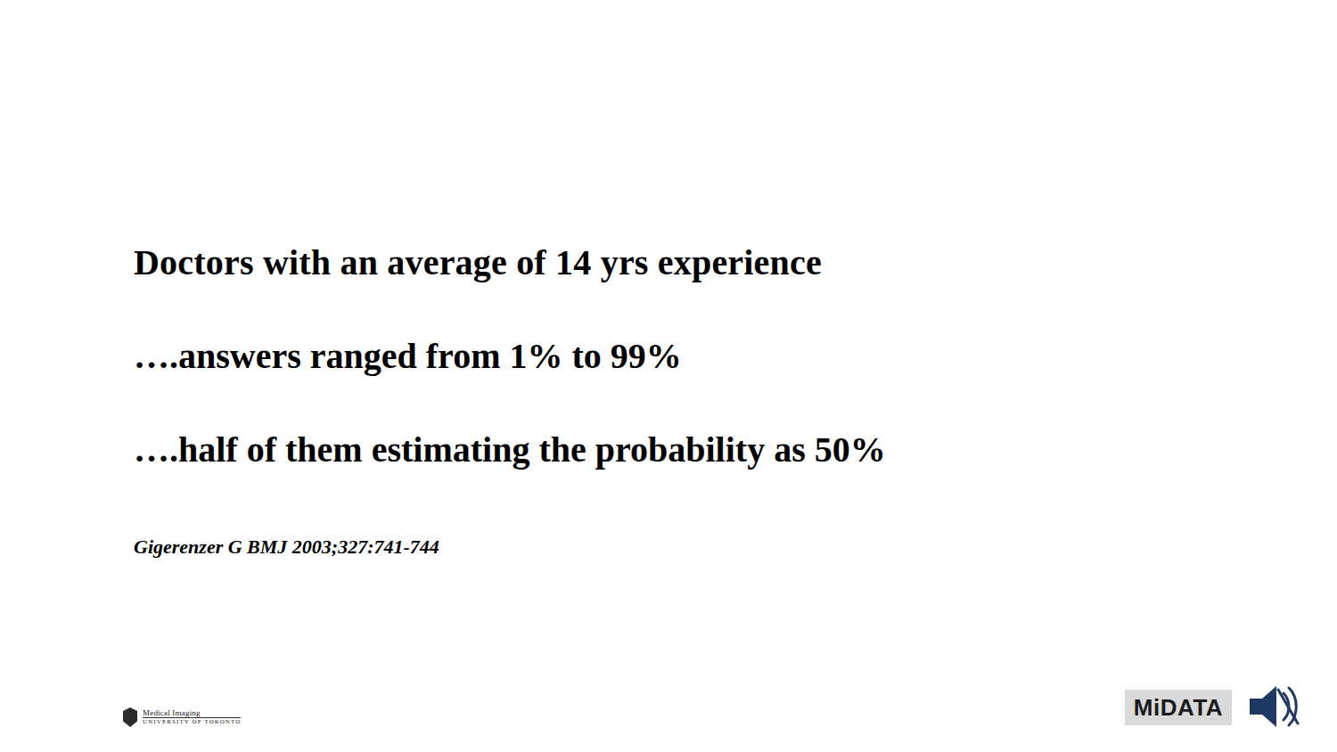Doctors with an average of 14 yrs experience
….answers ranged from 1% to 99%
….half of them estimating the probability as 50%
Gigerenzer G BMJ 2003;327:741-744
Medical Imaging
UNIVERSITY OF TORONTO
Mi DATA